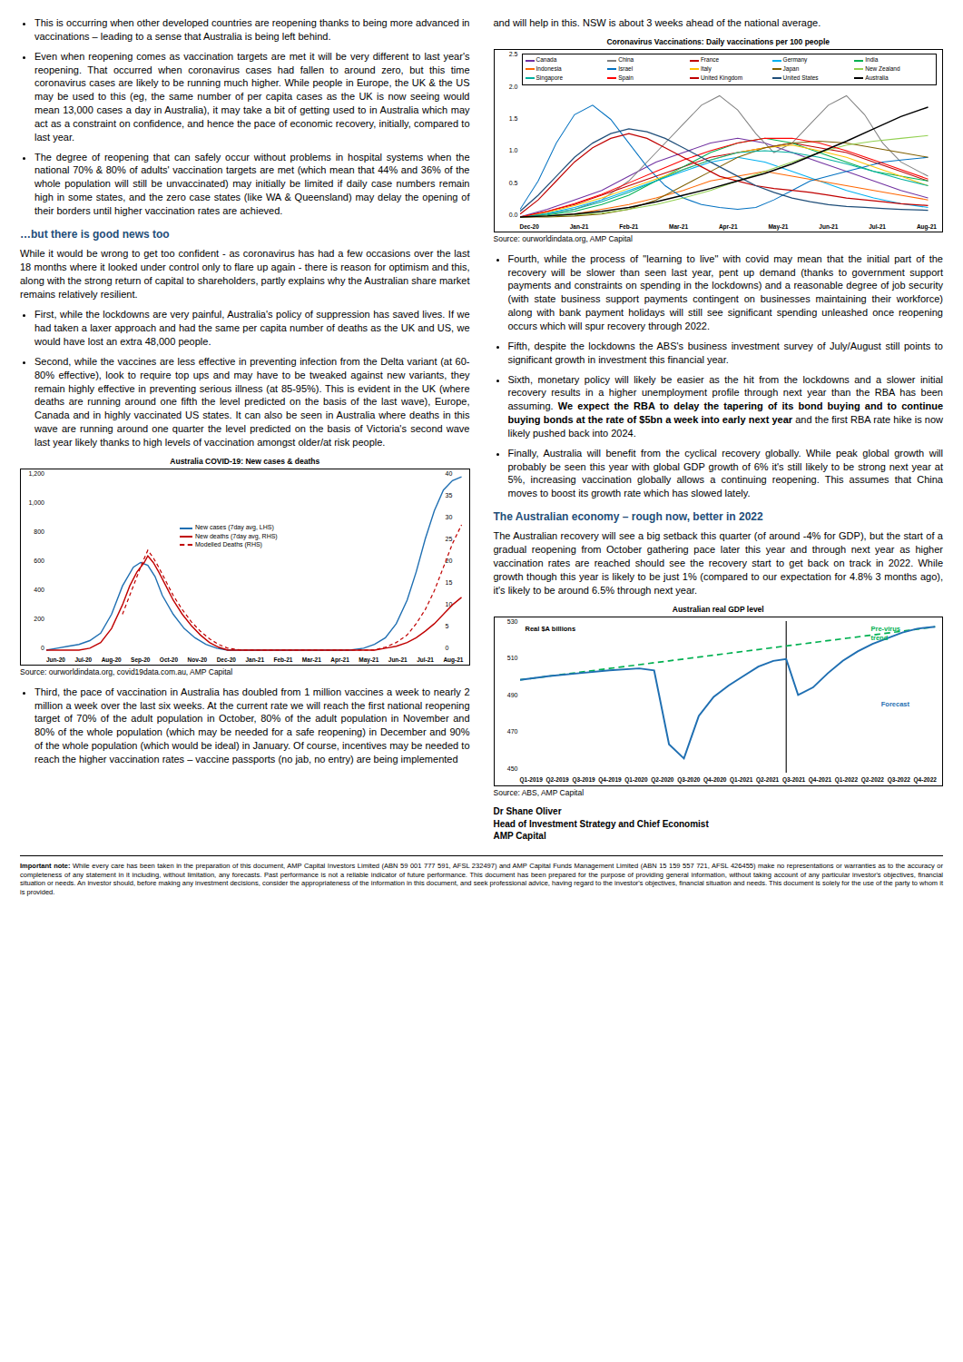This is occurring when other developed countries are reopening thanks to being more advanced in vaccinations – leading to a sense that Australia is being left behind.
Even when reopening comes as vaccination targets are met it will be very different to last year's reopening. That occurred when coronavirus cases had fallen to around zero, but this time coronavirus cases are likely to be running much higher. While people in Europe, the UK & the US may be used to this (eg, the same number of per capita cases as the UK is now seeing would mean 13,000 cases a day in Australia), it may take a bit of getting used to in Australia which may act as a constraint on confidence, and hence the pace of economic recovery, initially, compared to last year.
The degree of reopening that can safely occur without problems in hospital systems when the national 70% & 80% of adults' vaccination targets are met (which mean that 44% and 36% of the whole population will still be unvaccinated) may initially be limited if daily case numbers remain high in some states, and the zero case states (like WA & Queensland) may delay the opening of their borders until higher vaccination rates are achieved.
…but there is good news too
While it would be wrong to get too confident - as coronavirus has had a few occasions over the last 18 months where it looked under control only to flare up again - there is reason for optimism and this, along with the strong return of capital to shareholders, partly explains why the Australian share market remains relatively resilient.
First, while the lockdowns are very painful, Australia's policy of suppression has saved lives. If we had taken a laxer approach and had the same per capita number of deaths as the UK and US, we would have lost an extra 48,000 people.
Second, while the vaccines are less effective in preventing infection from the Delta variant (at 60-80% effective), look to require top ups and may have to be tweaked against new variants, they remain highly effective in preventing serious illness (at 85-95%). This is evident in the UK (where deaths are running around one fifth the level predicted on the basis of the last wave), Europe, Canada and in highly vaccinated US states. It can also be seen in Australia where deaths in this wave are running around one quarter the level predicted on the basis of Victoria's second wave last year likely thanks to high levels of vaccination amongst older/at risk people.
Australia COVID-19: New cases & deaths
1,2001,0008006004002000
4035302520151050
New cases (7day avg, LHS)
New deaths (7day avg, RHS)
Modelled Deaths (RHS)
Jun-20 Jul-20 Aug-20 Sep-20 Oct-20 Nov-20 Dec-20 Jan-21 Feb-21 Mar-21 Apr-21 May-21 Jun-21 Jul-21 Aug-21
Source: ourworldindata.org, covid19data.com.au, AMP Capital
Third, the pace of vaccination in Australia has doubled from 1 million vaccines a week to nearly 2 million a week over the last six weeks. At the current rate we will reach the first national reopening target of 70% of the adult population in October, 80% of the adult population in November and 80% of the whole population (which may be needed for a safe reopening) in December and 90% of the whole population (which would be ideal) in January. Of course, incentives may be needed to reach the higher vaccination rates – vaccine passports (no jab, no entry) are being implemented
and will help in this. NSW is about 3 weeks ahead of the national average.
Coronavirus Vaccinations: Daily vaccinations per 100 people
Canada China France Germany India Indonesia Israel Italy Japan New Zealand Singapore Spain United Kingdom United States Australia
2.52.01.51.00.50.0
Dec-20 Jan-21 Feb-21 Mar-21 Apr-21 May-21 Jun-21 Jul-21 Aug-21
Source: ourworldindata.org, AMP Capital
Fourth, while the process of "learning to live" with covid may mean that the initial part of the recovery will be slower than seen last year, pent up demand (thanks to government support payments and constraints on spending in the lockdowns) and a reasonable degree of job security (with state business support payments contingent on businesses maintaining their workforce) along with bank payment holidays will still see significant spending unleashed once reopening occurs which will spur recovery through 2022.
Fifth, despite the lockdowns the ABS's business investment survey of July/August still points to significant growth in investment this financial year.
Sixth, monetary policy will likely be easier as the hit from the lockdowns and a slower initial recovery results in a higher unemployment profile through next year than the RBA has been assuming. We expect the RBA to delay the tapering of its bond buying and to continue buying bonds at the rate of $5bn a week into early next year and the first RBA rate hike is now likely pushed back into 2024.
Finally, Australia will benefit from the cyclical recovery globally. While peak global growth will probably be seen this year with global GDP growth of 6% it's still likely to be strong next year at 5%, increasing vaccination globally allows a continuing reopening. This assumes that China moves to boost its growth rate which has slowed lately.
The Australian economy – rough now, better in 2022
The Australian recovery will see a big setback this quarter (of around -4% for GDP), but the start of a gradual reopening from October gathering pace later this year and through next year as higher vaccination rates are reached should see the recovery start to get back on track in 2022. While growth though this year is likely to be just 1% (compared to our expectation for 4.8% 3 months ago), it's likely to be around 6.5% through next year.
Australian real GDP level
530510490470450
Real $A billions
Pre-virus
trend
Forecast
Q1-2019 Q2-2019 Q3-2019 Q4-2019 Q1-2020 Q2-2020 Q3-2020 Q4-2020 Q1-2021 Q2-2021 Q3-2021 Q4-2021 Q1-2022 Q2-2022 Q3-2022 Q4-2022
Source: ABS, AMP Capital
Dr Shane Oliver
Head of Investment Strategy and Chief Economist
AMP Capital
Important note: While every care has been taken in the preparation of this document, AMP Capital Investors Limited (ABN 59 001 777 591, AFSL 232497) and AMP Capital Funds Management Limited (ABN 15 159 557 721, AFSL 426455) make no representations or warranties as to the accuracy or completeness of any statement in it including, without limitation, any forecasts. Past performance is not a reliable indicator of future performance. This document has been prepared for the purpose of providing general information, without taking account of any particular investor's objectives, financial situation or needs. An investor should, before making any investment decisions, consider the appropriateness of the information in this document, and seek professional advice, having regard to the investor's objectives, financial situation and needs. This document is solely for the use of the party to whom it is provided.